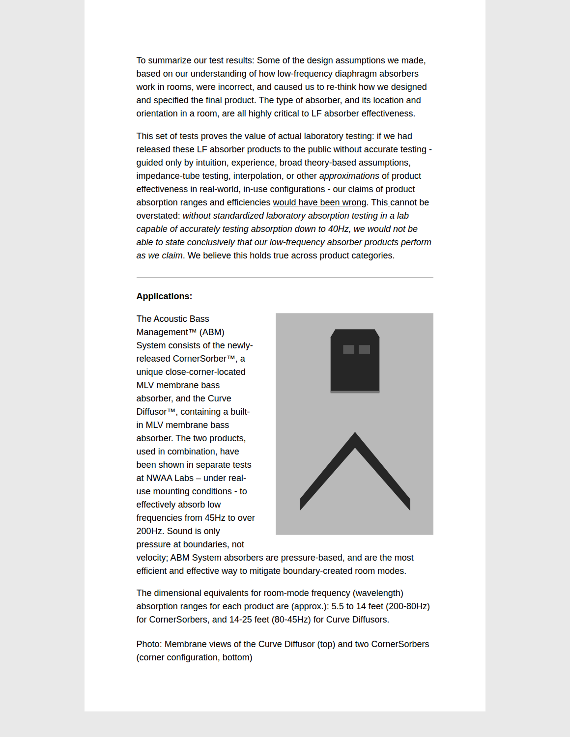To summarize our test results: Some of the design assumptions we made, based on our understanding of how low-frequency diaphragm absorbers work in rooms, were incorrect, and caused us to re-think how we designed and specified the final product. The type of absorber, and its location and orientation in a room, are all highly critical to LF absorber effectiveness.
This set of tests proves the value of actual laboratory testing: if we had released these LF absorber products to the public without accurate testing - guided only by intuition, experience, broad theory-based assumptions, impedance-tube testing, interpolation, or other approximations of product effectiveness in real-world, in-use configurations - our claims of product absorption ranges and efficiencies would have been wrong. This cannot be overstated: without standardized laboratory absorption testing in a lab capable of accurately testing absorption down to 40Hz, we would not be able to state conclusively that our low-frequency absorber products perform as we claim. We believe this holds true across product categories.
Applications:
The Acoustic Bass Management™ (ABM) System consists of the newly-released CornerSorber™, a unique close-corner-located MLV membrane bass absorber, and the Curve Diffusor™, containing a built-in MLV membrane bass absorber. The two products, used in combination, have been shown in separate tests at NWAA Labs – under real-use mounting conditions - to effectively absorb low frequencies from 45Hz to over 200Hz. Sound is only pressure at boundaries, not velocity; ABM System absorbers are pressure-based, and are the most efficient and effective way to mitigate boundary-created room modes.
The dimensional equivalents for room-mode frequency (wavelength) absorption ranges for each product are (approx.): 5.5 to 14 feet (200-80Hz) for CornerSorbers, and 14-25 feet (80-45Hz) for Curve Diffusors.
Photo: Membrane views of the Curve Diffusor (top) and two CornerSorbers (corner configuration, bottom)